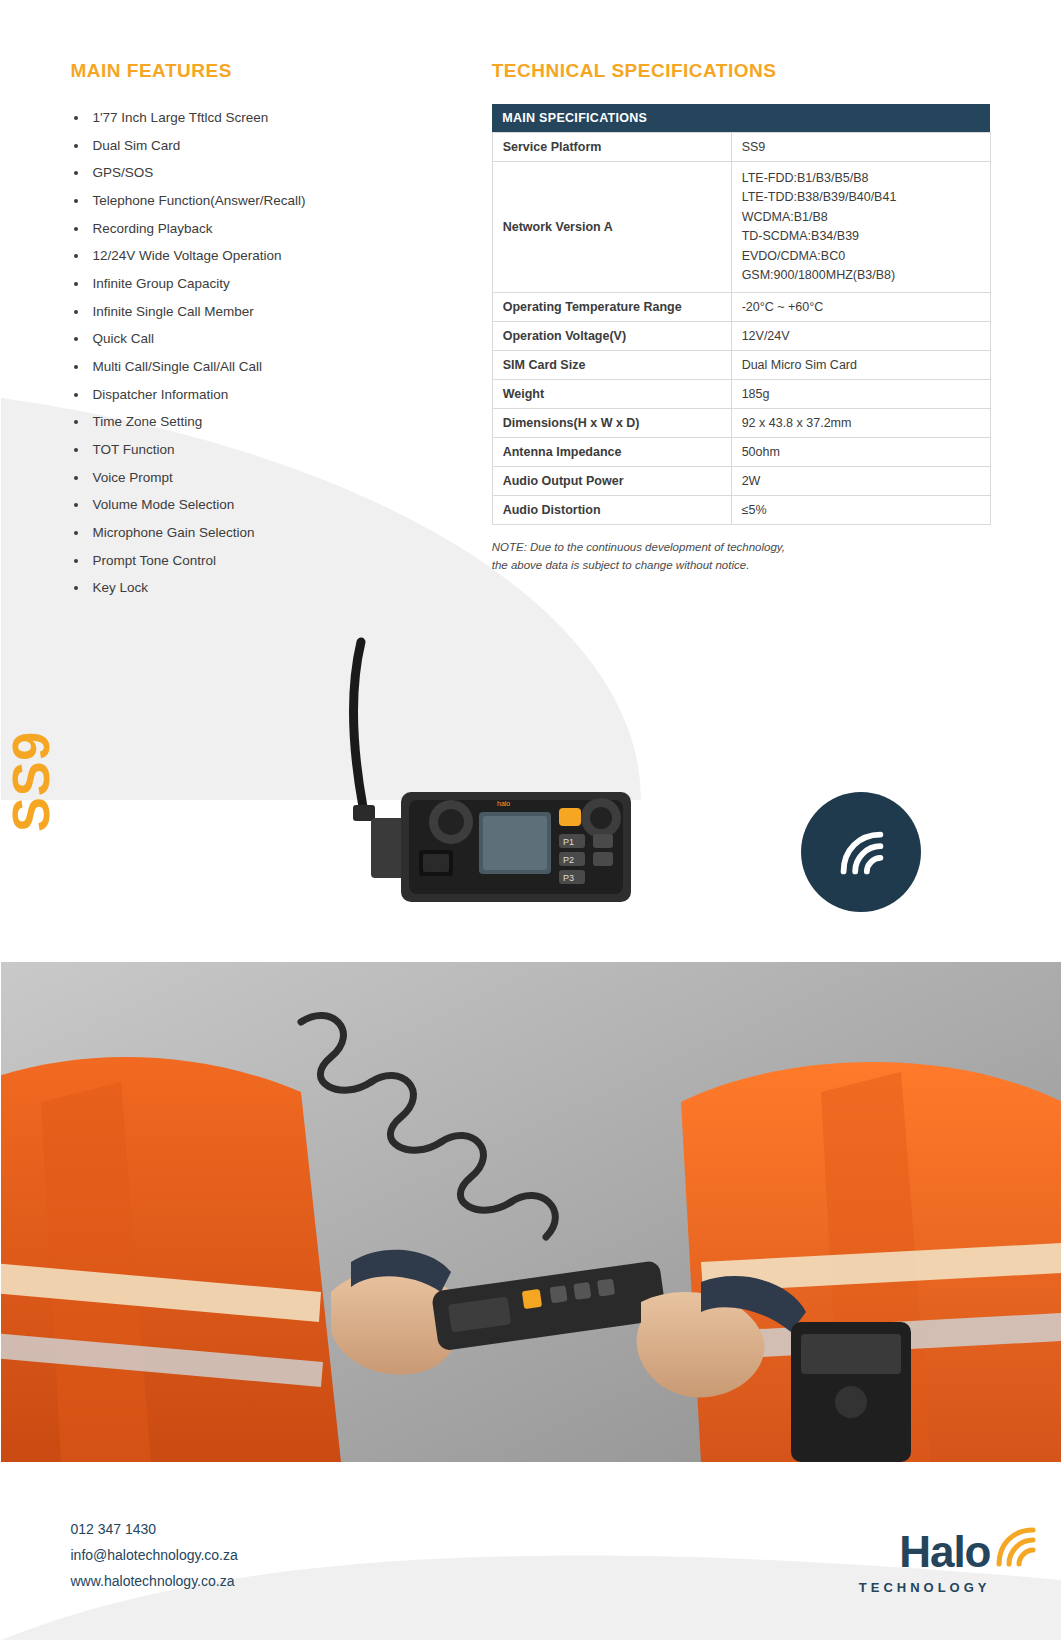MAIN FEATURES
1'77 Inch Large Tftlcd Screen
Dual Sim Card
GPS/SOS
Telephone Function(Answer/Recall)
Recording Playback
12/24V Wide Voltage Operation
Infinite Group Capacity
Infinite Single Call Member
Quick Call
Multi Call/Single Call/All Call
Dispatcher Information
Time Zone Setting
TOT Function
Voice Prompt
Volume Mode Selection
Microphone Gain Selection
Prompt Tone Control
Key Lock
TECHNICAL SPECIFICATIONS
| MAIN SPECIFICATIONS |
| --- |
| Service Platform | SS9 |
| Network Version A | LTE-FDD:B1/B3/B5/B8 LTE-TDD:B38/B39/B40/B41 WCDMA:B1/B8 TD-SCDMA:B34/B39 EVDO/CDMA:BC0 GSM:900/1800MHZ(B3/B8) |
| Operating Temperature Range | -20°C ~ +60°C |
| Operation Voltage(V) | 12V/24V |
| SIM Card Size | Dual Micro Sim Card |
| Weight | 185g |
| Dimensions(H x W x D) | 92 x 43.8 x 37.2mm |
| Antenna Impedance | 50ohm |
| Audio Output Power | 2W |
| Audio Distortion | ≤5% |
NOTE: Due to the continuous development of technology,
the above data is subject to change without notice.
SS9
P1 P2 P3 halo
012 347 1430
info@halotechnology.co.za
www.halotechnology.co.za
Halo
TECHNOLOGY